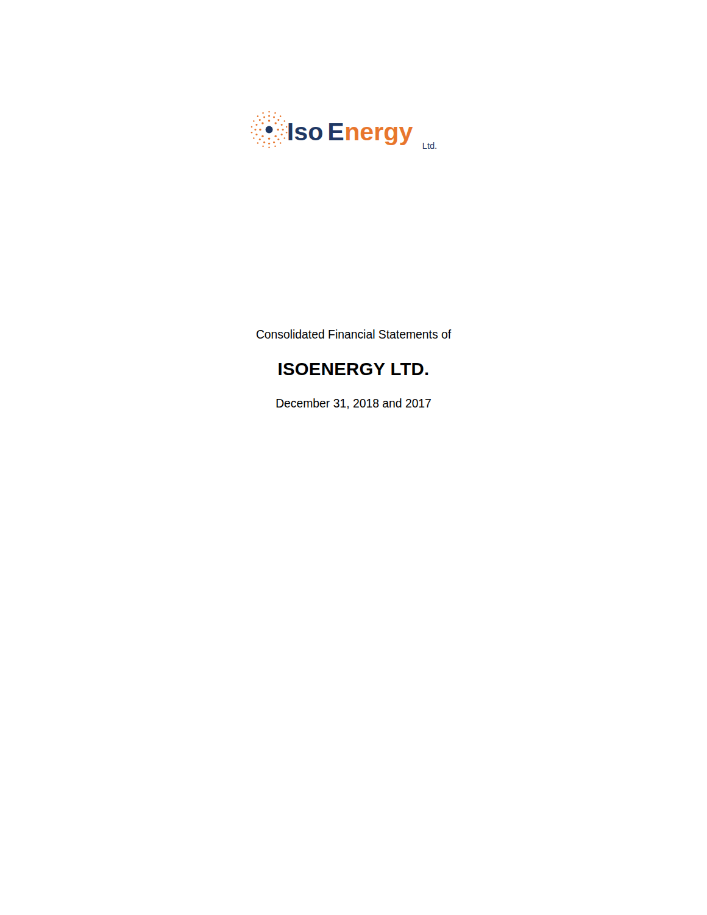Iso E nergy Ltd.
Consolidated Financial Statements of
ISOENERGY LTD.
December 31, 2018 and 2017